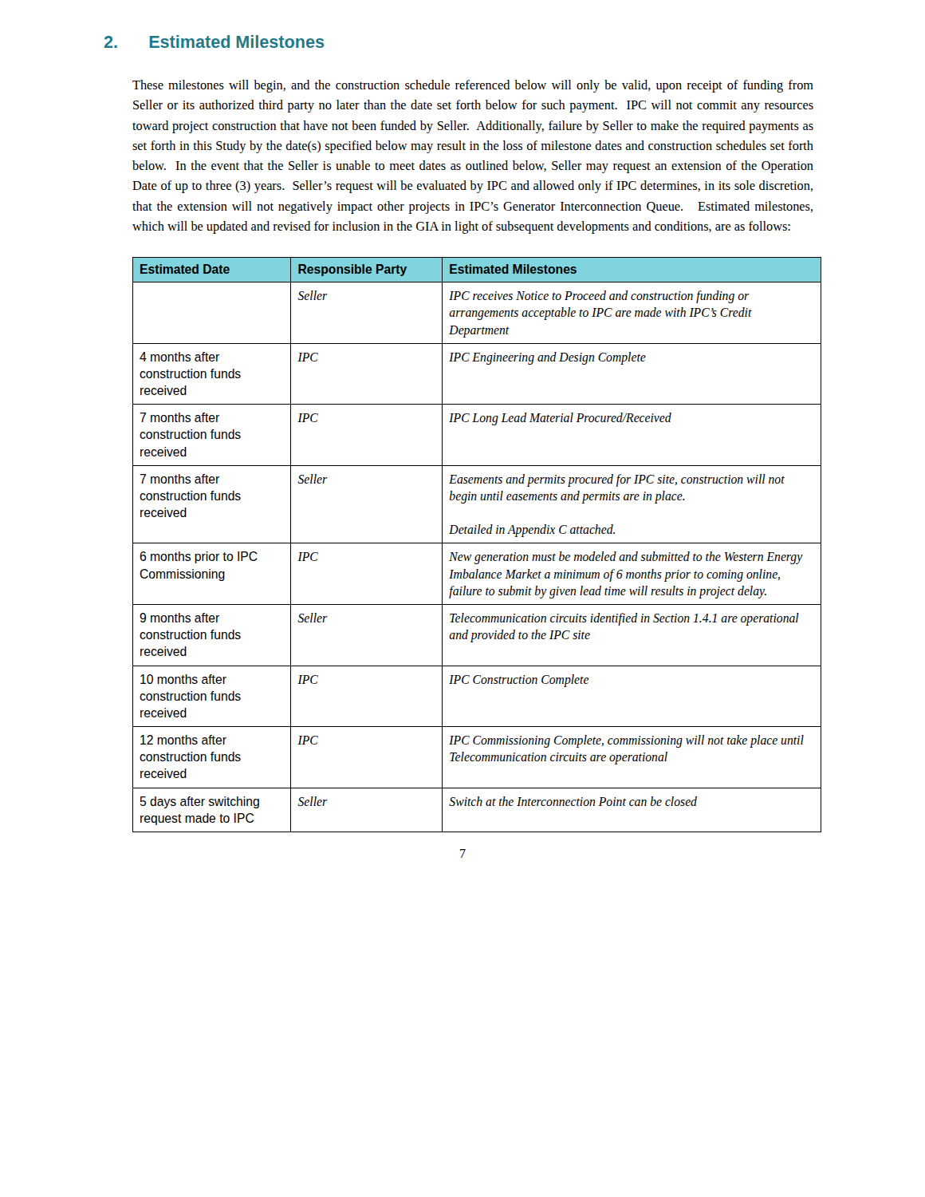2. Estimated Milestones
These milestones will begin, and the construction schedule referenced below will only be valid, upon receipt of funding from Seller or its authorized third party no later than the date set forth below for such payment. IPC will not commit any resources toward project construction that have not been funded by Seller. Additionally, failure by Seller to make the required payments as set forth in this Study by the date(s) specified below may result in the loss of milestone dates and construction schedules set forth below. In the event that the Seller is unable to meet dates as outlined below, Seller may request an extension of the Operation Date of up to three (3) years. Seller’s request will be evaluated by IPC and allowed only if IPC determines, in its sole discretion, that the extension will not negatively impact other projects in IPC’s Generator Interconnection Queue. Estimated milestones, which will be updated and revised for inclusion in the GIA in light of subsequent developments and conditions, are as follows:
| Estimated Date | Responsible Party | Estimated Milestones |
| --- | --- | --- |
| | Seller | IPC receives Notice to Proceed and construction funding or arrangements acceptable to IPC are made with IPC’s Credit Department |
| 4 months after construction funds received | IPC | IPC Engineering and Design Complete |
| 7 months after construction funds received | IPC | IPC Long Lead Material Procured/Received |
| 7 months after construction funds received | Seller | Easements and permits procured for IPC site, construction will not begin until easements and permits are in place. Detailed in Appendix C attached. |
| 6 months prior to IPC Commissioning | IPC | New generation must be modeled and submitted to the Western Energy Imbalance Market a minimum of 6 months prior to coming online, failure to submit by given lead time will results in project delay. |
| 9 months after construction funds received | Seller | Telecommunication circuits identified in Section 1.4.1 are operational and provided to the IPC site |
| 10 months after construction funds received | IPC | IPC Construction Complete |
| 12 months after construction funds received | IPC | IPC Commissioning Complete, commissioning will not take place until Telecommunication circuits are operational |
| 5 days after switching request made to IPC | Seller | Switch at the Interconnection Point can be closed |
7